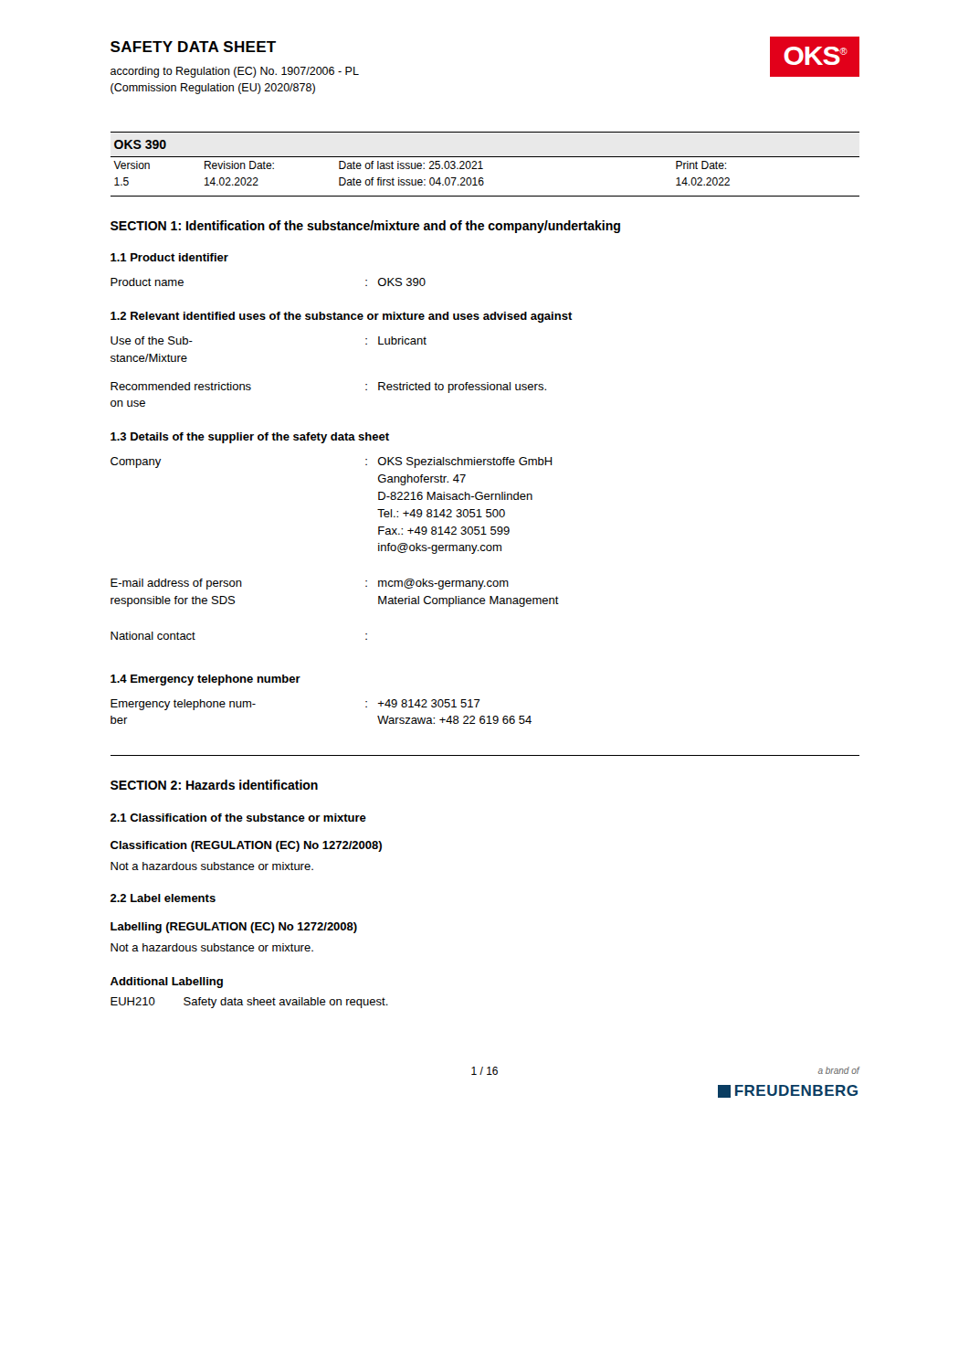SAFETY DATA SHEET
according to Regulation (EC) No. 1907/2006 - PL
(Commission Regulation (EU) 2020/878)
OKS®
OKS 390
| Version 1.5 | Revision Date: 14.02.2022 | Date of last issue: 25.03.2021 Date of first issue: 04.07.2016 | Print Date: 14.02.2022 |
SECTION 1: Identification of the substance/mixture and of the company/undertaking
1.1 Product identifier
| Product name | : | OKS 390 |
1.2 Relevant identified uses of the substance or mixture and uses advised against
| Use of the Sub- stance/Mixture | : | Lubricant |
| Recommended restrictions on use | : | Restricted to professional users. |
1.3 Details of the supplier of the safety data sheet
| Company | : | OKS Spezialschmierstoffe GmbH Ganghoferstr. 47 D-82216 Maisach-Gernlinden Tel.: +49 8142 3051 500 Fax.: +49 8142 3051 599 info@oks-germany.com |
| E-mail address of person responsible for the SDS | : | mcm@oks-germany.com Material Compliance Management |
| National contact | : | |
1.4 Emergency telephone number
| Emergency telephone num- ber | : | +49 8142 3051 517 Warszawa: +48 22 619 66 54 |
SECTION 2: Hazards identification
2.1 Classification of the substance or mixture
Classification (REGULATION (EC) No 1272/2008)
Not a hazardous substance or mixture.
2.2 Label elements
Labelling (REGULATION (EC) No 1272/2008)
Not a hazardous substance or mixture.
Additional Labelling
EUH210 Safety data sheet available on request.
1 / 16
a brand of
FREUDENBERG